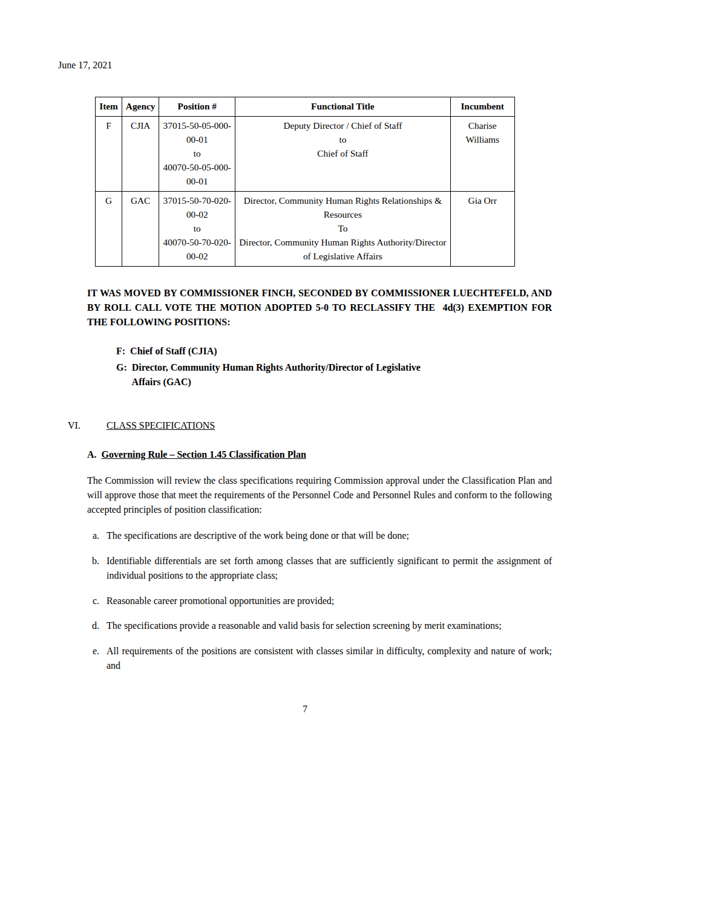June 17, 2021
| Item | Agency | Position # | Functional Title | Incumbent |
| --- | --- | --- | --- | --- |
| F | CJIA | 37015-50-05-000-00-01 to 40070-50-05-000-00-01 | Deputy Director / Chief of Staff to Chief of Staff | Charise Williams |
| G | GAC | 37015-50-70-020-00-02 to 40070-50-70-020-00-02 | Director, Community Human Rights Relationships & Resources To Director, Community Human Rights Authority/Director of Legislative Affairs | Gia Orr |
IT WAS MOVED BY COMMISSIONER FINCH, SECONDED BY COMMISSIONER LUECHTEFELD, AND BY ROLL CALL VOTE THE MOTION ADOPTED 5-0 TO RECLASSIFY THE 4d(3) EXEMPTION FOR THE FOLLOWING POSITIONS:
F: Chief of Staff (CJIA)
G: Director, Community Human Rights Authority/Director of Legislative
Affairs (GAC)
VI. CLASS SPECIFICATIONS
A. Governing Rule – Section 1.45 Classification Plan
The Commission will review the class specifications requiring Commission approval under the Classification Plan and will approve those that meet the requirements of the Personnel Code and Personnel Rules and conform to the following accepted principles of position classification:
The specifications are descriptive of the work being done or that will be done;
Identifiable differentials are set forth among classes that are sufficiently significant to permit the assignment of individual positions to the appropriate class;
Reasonable career promotional opportunities are provided;
The specifications provide a reasonable and valid basis for selection screening by merit examinations;
All requirements of the positions are consistent with classes similar in difficulty, complexity and nature of work; and
7